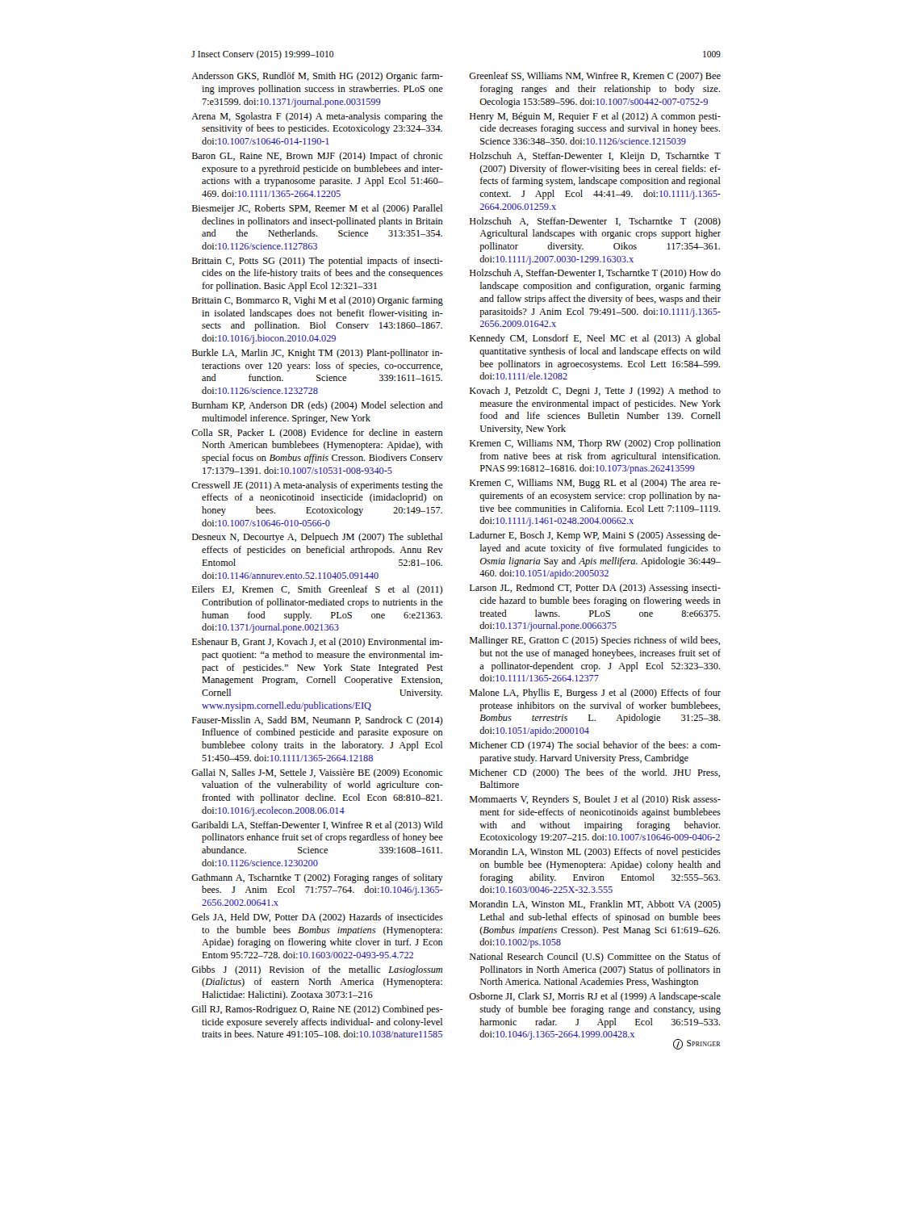J Insect Conserv (2015) 19:999–1010
1009
Andersson GKS, Rundlöf M, Smith HG (2012) Organic farming improves pollination success in strawberries. PLoS one 7:e31599. doi:10.1371/journal.pone.0031599
Arena M, Sgolastra F (2014) A meta-analysis comparing the sensitivity of bees to pesticides. Ecotoxicology 23:324–334. doi:10.1007/s10646-014-1190-1
Baron GL, Raine NE, Brown MJF (2014) Impact of chronic exposure to a pyrethroid pesticide on bumblebees and interactions with a trypanosome parasite. J Appl Ecol 51:460–469. doi:10.1111/1365-2664.12205
Biesmeijer JC, Roberts SPM, Reemer M et al (2006) Parallel declines in pollinators and insect-pollinated plants in Britain and the Netherlands. Science 313:351–354. doi:10.1126/science.1127863
Brittain C, Potts SG (2011) The potential impacts of insecticides on the life-history traits of bees and the consequences for pollination. Basic Appl Ecol 12:321–331
Brittain C, Bommarco R, Vighi M et al (2010) Organic farming in isolated landscapes does not benefit flower-visiting insects and pollination. Biol Conserv 143:1860–1867. doi:10.1016/j.biocon.2010.04.029
Burkle LA, Marlin JC, Knight TM (2013) Plant-pollinator interactions over 120 years: loss of species, co-occurrence, and function. Science 339:1611–1615. doi:10.1126/science.1232728
Burnham KP, Anderson DR (eds) (2004) Model selection and multimodel inference. Springer, New York
Colla SR, Packer L (2008) Evidence for decline in eastern North American bumblebees (Hymenoptera: Apidae), with special focus on Bombus affinis Cresson. Biodivers Conserv 17:1379–1391. doi:10.1007/s10531-008-9340-5
Cresswell JE (2011) A meta-analysis of experiments testing the effects of a neonicotinoid insecticide (imidacloprid) on honey bees. Ecotoxicology 20:149–157. doi:10.1007/s10646-010-0566-0
Desneux N, Decourtye A, Delpuech JM (2007) The sublethal effects of pesticides on beneficial arthropods. Annu Rev Entomol 52:81–106. doi:10.1146/annurev.ento.52.110405.091440
Eilers EJ, Kremen C, Smith Greenleaf S et al (2011) Contribution of pollinator-mediated crops to nutrients in the human food supply. PLoS one 6:e21363. doi:10.1371/journal.pone.0021363
Eshenaur B, Grant J, Kovach J, et al (2010) Environmental impact quotient: “a method to measure the environmental impact of pesticides.” New York State Integrated Pest Management Program, Cornell Cooperative Extension, Cornell University. www.nysipm.cornell.edu/publications/EIQ
Fauser-Misslin A, Sadd BM, Neumann P, Sandrock C (2014) Influence of combined pesticide and parasite exposure on bumblebee colony traits in the laboratory. J Appl Ecol 51:450–459. doi:10.1111/1365-2664.12188
Gallai N, Salles J-M, Settele J, Vaissière BE (2009) Economic valuation of the vulnerability of world agriculture confronted with pollinator decline. Ecol Econ 68:810–821. doi:10.1016/j.ecolecon.2008.06.014
Garibaldi LA, Steffan-Dewenter I, Winfree R et al (2013) Wild pollinators enhance fruit set of crops regardless of honey bee abundance. Science 339:1608–1611. doi:10.1126/science.1230200
Gathmann A, Tscharntke T (2002) Foraging ranges of solitary bees. J Anim Ecol 71:757–764. doi:10.1046/j.1365-2656.2002.00641.x
Gels JA, Held DW, Potter DA (2002) Hazards of insecticides to the bumble bees Bombus impatiens (Hymenoptera: Apidae) foraging on flowering white clover in turf. J Econ Entom 95:722–728. doi:10.1603/0022-0493-95.4.722
Gibbs J (2011) Revision of the metallic Lasioglossum (Dialictus) of eastern North America (Hymenoptera: Halictidae: Halictini). Zootaxa 3073:1–216
Gill RJ, Ramos-Rodriguez O, Raine NE (2012) Combined pesticide exposure severely affects individual- and colony-level traits in bees. Nature 491:105–108. doi:10.1038/nature11585
Greenleaf SS, Williams NM, Winfree R, Kremen C (2007) Bee foraging ranges and their relationship to body size. Oecologia 153:589–596. doi:10.1007/s00442-007-0752-9
Henry M, Béguin M, Requier F et al (2012) A common pesticide decreases foraging success and survival in honey bees. Science 336:348–350. doi:10.1126/science.1215039
Holzschuh A, Steffan-Dewenter I, Kleijn D, Tscharntke T (2007) Diversity of flower-visiting bees in cereal fields: effects of farming system, landscape composition and regional context. J Appl Ecol 44:41–49. doi:10.1111/j.1365-2664.2006.01259.x
Holzschuh A, Steffan-Dewenter I, Tscharntke T (2008) Agricultural landscapes with organic crops support higher pollinator diversity. Oikos 117:354–361. doi:10.1111/j.2007.0030-1299.16303.x
Holzschuh A, Steffan-Dewenter I, Tscharntke T (2010) How do landscape composition and configuration, organic farming and fallow strips affect the diversity of bees, wasps and their parasitoids? J Anim Ecol 79:491–500. doi:10.1111/j.1365-2656.2009.01642.x
Kennedy CM, Lonsdorf E, Neel MC et al (2013) A global quantitative synthesis of local and landscape effects on wild bee pollinators in agroecosystems. Ecol Lett 16:584–599. doi:10.1111/ele.12082
Kovach J, Petzoldt C, Degni J, Tette J (1992) A method to measure the environmental impact of pesticides. New York food and life sciences Bulletin Number 139. Cornell University, New York
Kremen C, Williams NM, Thorp RW (2002) Crop pollination from native bees at risk from agricultural intensification. PNAS 99:16812–16816. doi:10.1073/pnas.262413599
Kremen C, Williams NM, Bugg RL et al (2004) The area requirements of an ecosystem service: crop pollination by native bee communities in California. Ecol Lett 7:1109–1119. doi:10.1111/j.1461-0248.2004.00662.x
Ladurner E, Bosch J, Kemp WP, Maini S (2005) Assessing delayed and acute toxicity of five formulated fungicides to Osmia lignaria Say and Apis mellifera. Apidologie 36:449–460. doi:10.1051/apido:2005032
Larson JL, Redmond CT, Potter DA (2013) Assessing insecticide hazard to bumble bees foraging on flowering weeds in treated lawns. PLoS one 8:e66375. doi:10.1371/journal.pone.0066375
Mallinger RE, Gratton C (2015) Species richness of wild bees, but not the use of managed honeybees, increases fruit set of a pollinator-dependent crop. J Appl Ecol 52:323–330. doi:10.1111/1365-2664.12377
Malone LA, Phyllis E, Burgess J et al (2000) Effects of four protease inhibitors on the survival of worker bumblebees, Bombus terrestris L. Apidologie 31:25–38. doi:10.1051/apido:2000104
Michener CD (1974) The social behavior of the bees: a comparative study. Harvard University Press, Cambridge
Michener CD (2000) The bees of the world. JHU Press, Baltimore
Mommaerts V, Reynders S, Boulet J et al (2010) Risk assessment for side-effects of neonicotinoids against bumblebees with and without impairing foraging behavior. Ecotoxicology 19:207–215. doi:10.1007/s10646-009-0406-2
Morandin LA, Winston ML (2003) Effects of novel pesticides on bumble bee (Hymenoptera: Apidae) colony health and foraging ability. Environ Entomol 32:555–563. doi:10.1603/0046-225X-32.3.555
Morandin LA, Winston ML, Franklin MT, Abbott VA (2005) Lethal and sub-lethal effects of spinosad on bumble bees (Bombus impatiens Cresson). Pest Manag Sci 61:619–626. doi:10.1002/ps.1058
National Research Council (U.S) Committee on the Status of Pollinators in North America (2007) Status of pollinators in North America. National Academies Press, Washington
Osborne JI, Clark SJ, Morris RJ et al (1999) A landscape-scale study of bumble bee foraging range and constancy, using harmonic radar. J Appl Ecol 36:519–533. doi:10.1046/j.1365-2664.1999.00428.x
Springer